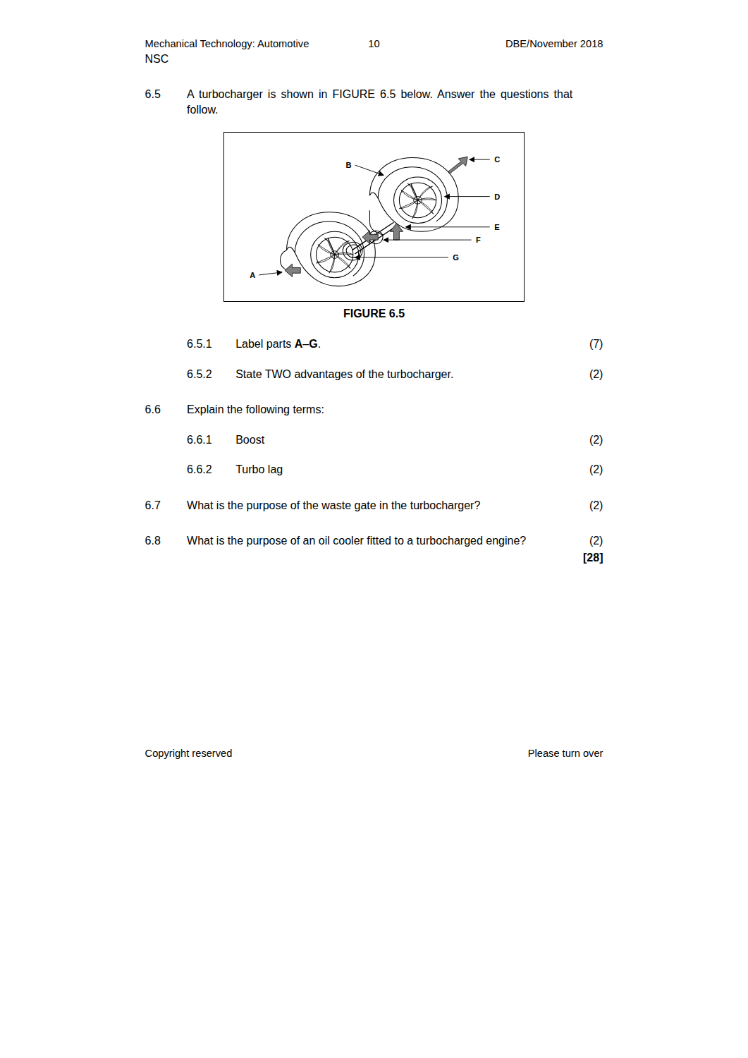Mechanical Technology: Automotive
10
DBE/November 2018
NSC
6.5
A turbocharger is shown in FIGURE 6.5 below. Answer the questions that follow.
B C D E F G A
FIGURE 6.5
6.5.1
Label parts A–G.
(7)
6.5.2
State TWO advantages of the turbocharger.
(2)
6.6
Explain the following terms:
6.6.1
Boost
(2)
6.6.2
Turbo lag
(2)
6.7
What is the purpose of the waste gate in the turbocharger?
(2)
6.8
What is the purpose of an oil cooler fitted to a turbocharged engine?
(2)
[28]
Copyright reserved
Please turn over